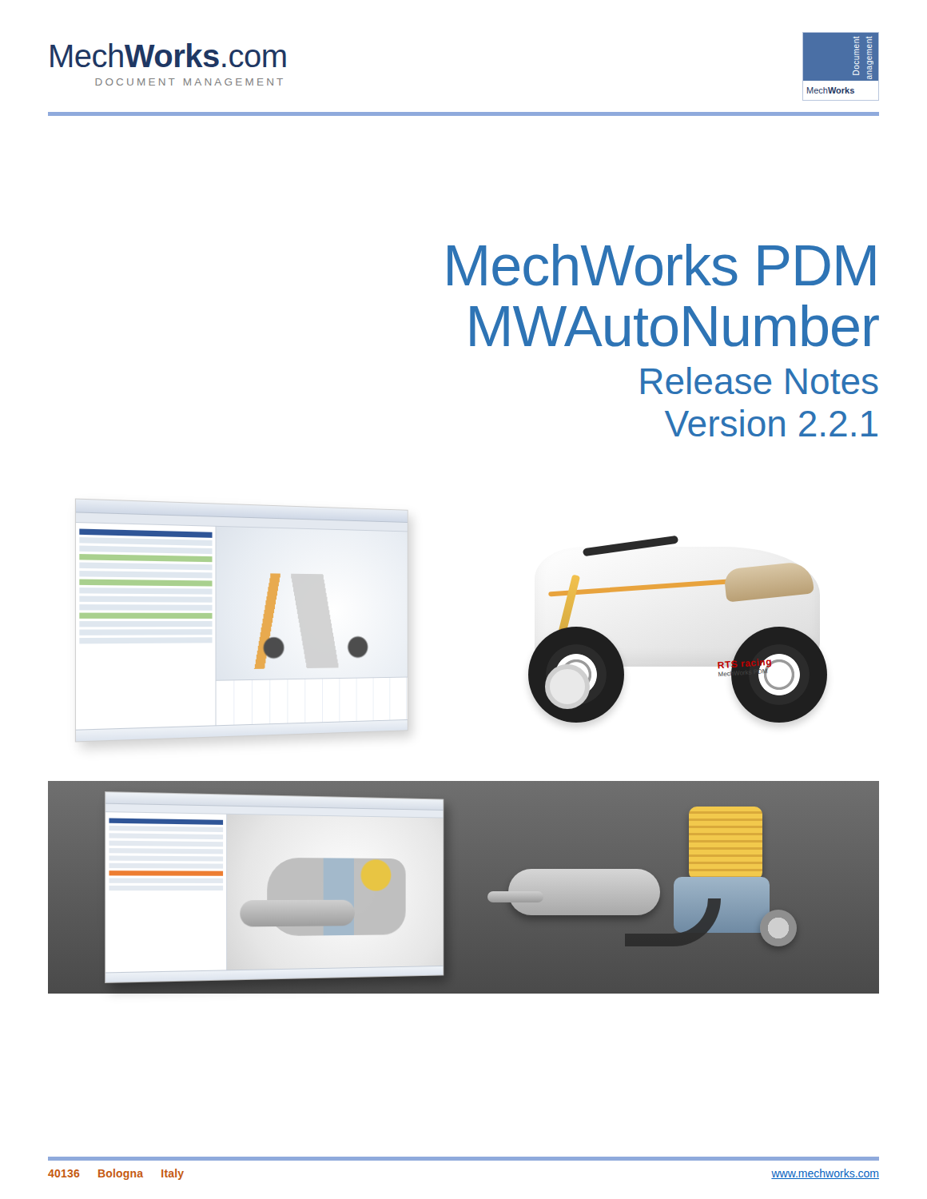MechWorks.com
DOCUMENT MANAGEMENT
Document
Management
MechWorks
MechWorks PDM
MWAutoNumber
Release Notes
Version 2.2.1
RTS racingMechWorks PDM
40136 Bologna Italy
www.mechworks.com